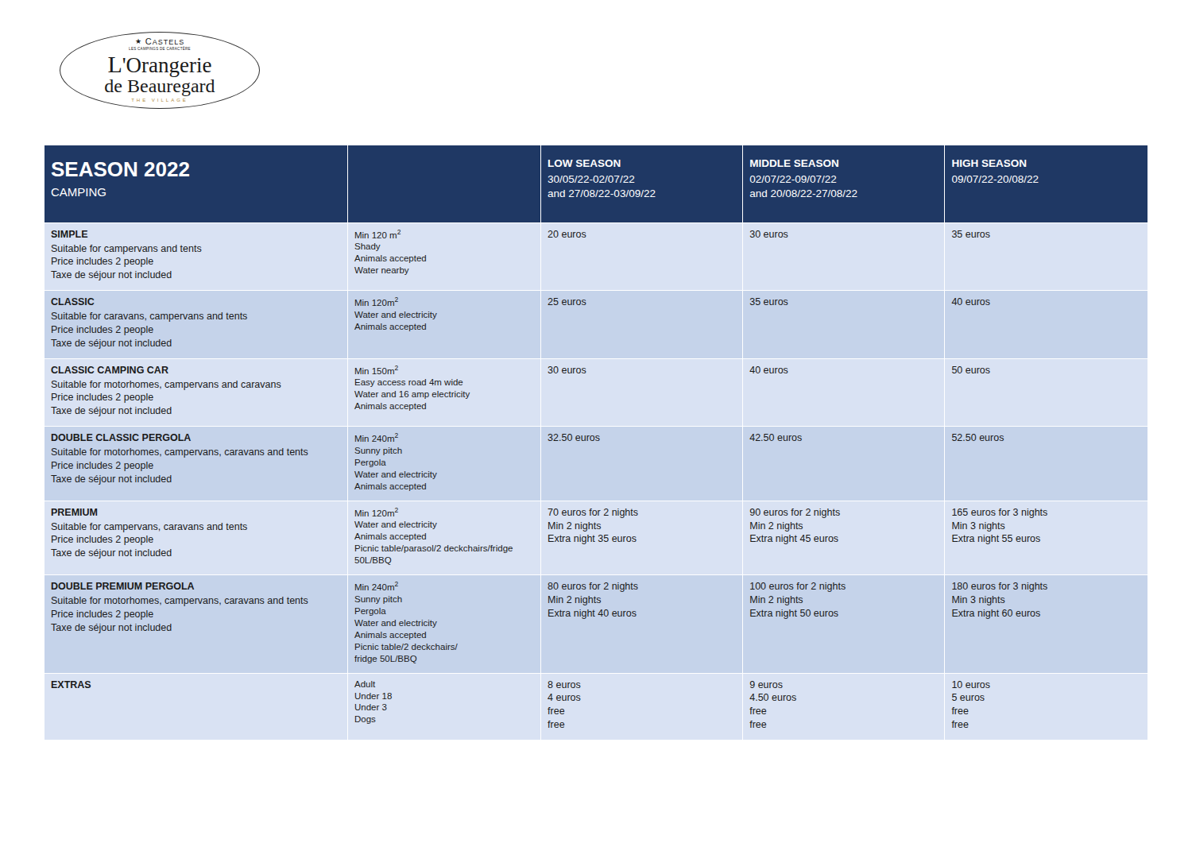★ CASTELS
LES CAMPINGS DE CARACTÈRE
L'Orangerie
de Beauregard
THE VILLAGE
| SEASON 2022 CAMPING | | LOW SEASON 30/05/22-02/07/22 and 27/08/22-03/09/22 | MIDDLE SEASON 02/07/22-09/07/22 and 20/08/22-27/08/22 | HIGH SEASON 09/07/22-20/08/22 |
| --- | --- | --- | --- | --- |
| Simple Suitable for campervans and tents Price includes 2 people Taxe de séjour not included | Min 120 m 2 Shady Animals accepted Water nearby | 20 euros | 30 euros | 35 euros |
| Classic Suitable for caravans, campervans and tents Price includes 2 people Taxe de séjour not included | Min 120m 2 Water and electricity Animals accepted | 25 euros | 35 euros | 40 euros |
| Classic camping car Suitable for motorhomes, campervans and caravans Price includes 2 people Taxe de séjour not included | Min 150m 2 Easy access road 4m wide Water and 16 amp electricity Animals accepted | 30 euros | 40 euros | 50 euros |
| Double classic pergola Suitable for motorhomes, campervans, caravans and tents Price includes 2 people Taxe de séjour not included | Min 240m 2 Sunny pitch Pergola Water and electricity Animals accepted | 32.50 euros | 42.50 euros | 52.50 euros |
| Premium Suitable for campervans, caravans and tents Price includes 2 people Taxe de séjour not included | Min 120m 2 Water and electricity Animals accepted Picnic table/parasol/2 deckchairs/fridge 50L/BBQ | 70 euros for 2 nights Min 2 nights Extra night 35 euros | 90 euros for 2 nights Min 2 nights Extra night 45 euros | 165 euros for 3 nights Min 3 nights Extra night 55 euros |
| Double premium pergola Suitable for motorhomes, campervans, caravans and tents Price includes 2 people Taxe de séjour not included | Min 240m 2 Sunny pitch Pergola Water and electricity Animals accepted Picnic table/2 deckchairs/ fridge 50L/BBQ | 80 euros for 2 nights Min 2 nights Extra night 40 euros | 100 euros for 2 nights Min 2 nights Extra night 50 euros | 180 euros for 3 nights Min 3 nights Extra night 60 euros |
| Extras | Adult Under 18 Under 3 Dogs | 8 euros 4 euros free free | 9 euros 4.50 euros free free | 10 euros 5 euros free free |